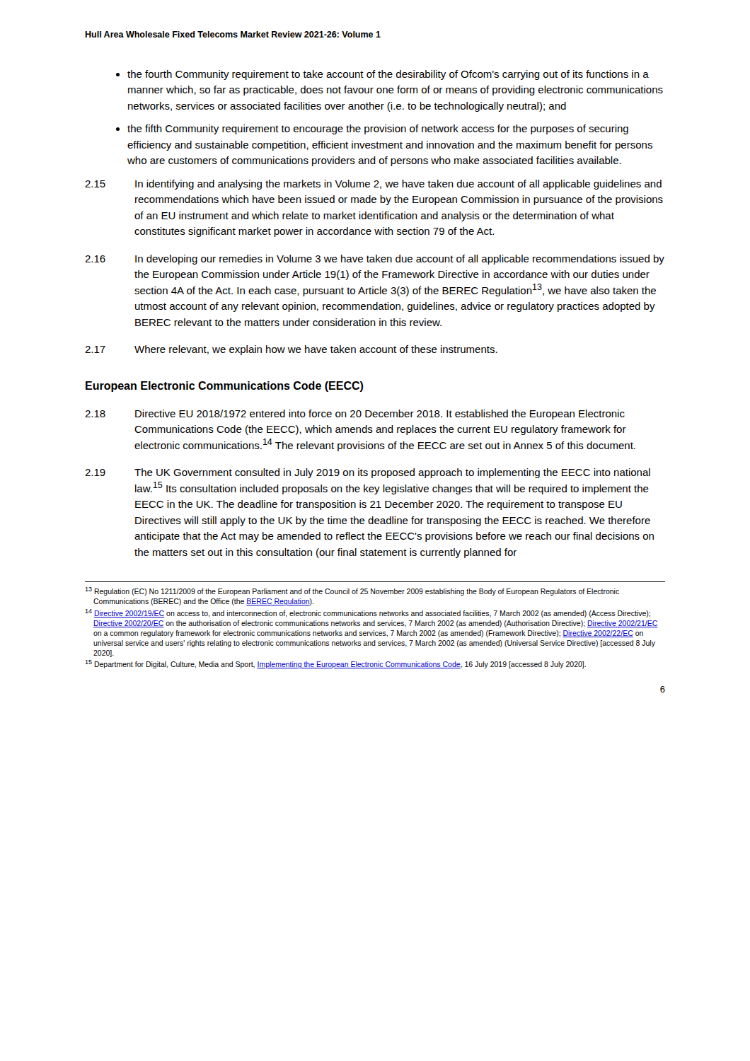Hull Area Wholesale Fixed Telecoms Market Review 2021-26: Volume 1
the fourth Community requirement to take account of the desirability of Ofcom's carrying out of its functions in a manner which, so far as practicable, does not favour one form of or means of providing electronic communications networks, services or associated facilities over another (i.e. to be technologically neutral); and
the fifth Community requirement to encourage the provision of network access for the purposes of securing efficiency and sustainable competition, efficient investment and innovation and the maximum benefit for persons who are customers of communications providers and of persons who make associated facilities available.
2.15
In identifying and analysing the markets in Volume 2, we have taken due account of all applicable guidelines and recommendations which have been issued or made by the European Commission in pursuance of the provisions of an EU instrument and which relate to market identification and analysis or the determination of what constitutes significant market power in accordance with section 79 of the Act.
2.16
In developing our remedies in Volume 3 we have taken due account of all applicable recommendations issued by the European Commission under Article 19(1) of the Framework Directive in accordance with our duties under section 4A of the Act. In each case, pursuant to Article 3(3) of the BEREC Regulation13, we have also taken the utmost account of any relevant opinion, recommendation, guidelines, advice or regulatory practices adopted by BEREC relevant to the matters under consideration in this review.
2.17
Where relevant, we explain how we have taken account of these instruments.
European Electronic Communications Code (EECC)
2.18
Directive EU 2018/1972 entered into force on 20 December 2018. It established the European Electronic Communications Code (the EECC), which amends and replaces the current EU regulatory framework for electronic communications.14 The relevant provisions of the EECC are set out in Annex 5 of this document.
2.19
The UK Government consulted in July 2019 on its proposed approach to implementing the EECC into national law.15 Its consultation included proposals on the key legislative changes that will be required to implement the EECC in the UK. The deadline for transposition is 21 December 2020. The requirement to transpose EU Directives will still apply to the UK by the time the deadline for transposing the EECC is reached. We therefore anticipate that the Act may be amended to reflect the EECC's provisions before we reach our final decisions on the matters set out in this consultation (our final statement is currently planned for
13 Regulation (EC) No 1211/2009 of the European Parliament and of the Council of 25 November 2009 establishing the Body of European Regulators of Electronic Communications (BEREC) and the Office (the BEREC Regulation).
14 Directive 2002/19/EC on access to, and interconnection of, electronic communications networks and associated facilities, 7 March 2002 (as amended) (Access Directive); Directive 2002/20/EC on the authorisation of electronic communications networks and services, 7 March 2002 (as amended) (Authorisation Directive); Directive 2002/21/EC on a common regulatory framework for electronic communications networks and services, 7 March 2002 (as amended) (Framework Directive); Directive 2002/22/EC on universal service and users' rights relating to electronic communications networks and services, 7 March 2002 (as amended) (Universal Service Directive) [accessed 8 July 2020].
15 Department for Digital, Culture, Media and Sport, Implementing the European Electronic Communications Code, 16 July 2019 [accessed 8 July 2020].
6